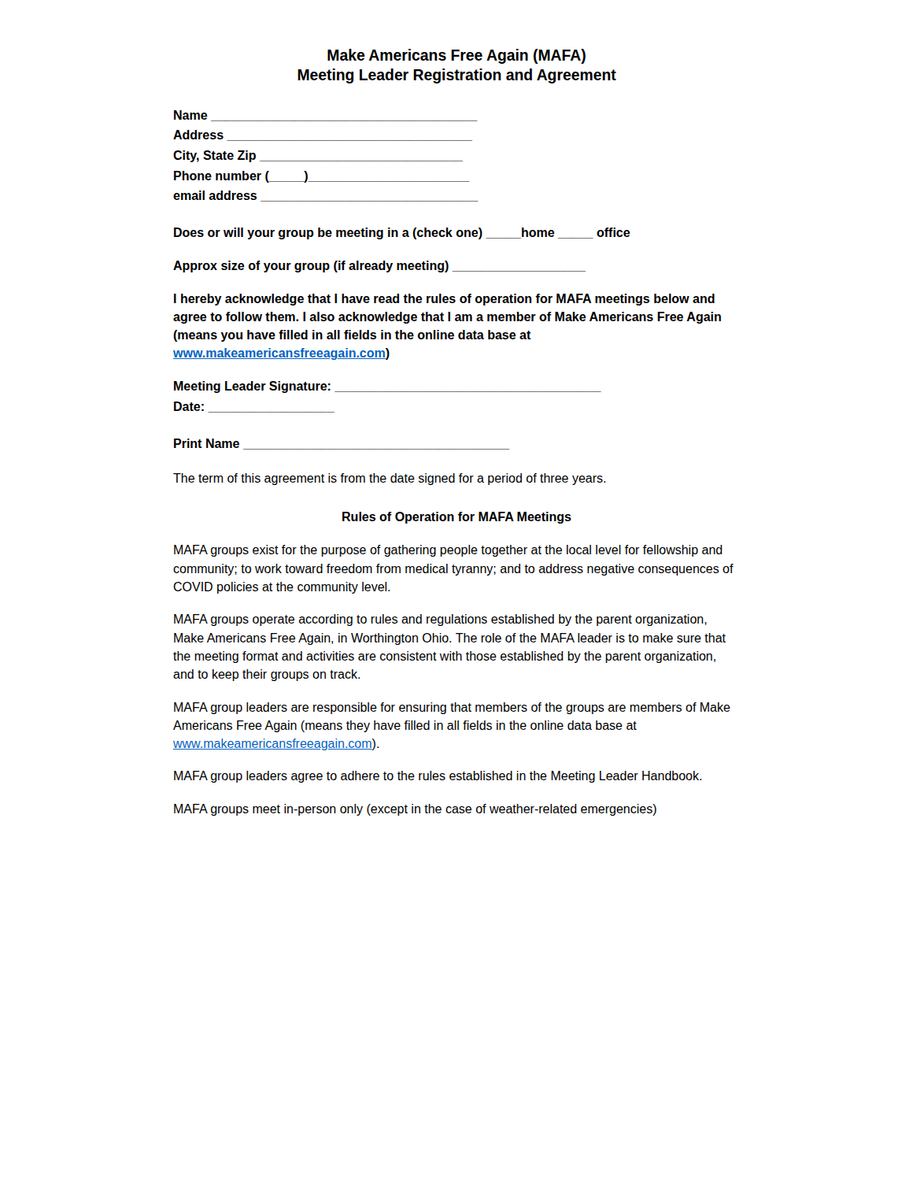Make Americans Free Again (MAFA)
Meeting Leader Registration and Agreement
Name ______________________________________
Address ___________________________________
City, State Zip _____________________________
Phone number (_____)_______________________
email address _______________________________
Does or will your group be meeting in a (check one) _____home _____ office
Approx size of your group (if already meeting) ___________________
I hereby acknowledge that I have read the rules of operation for MAFA meetings below and agree to follow them. I also acknowledge that I am a member of Make Americans Free Again (means you have filled in all fields in the online data base at www.makeamericansfreeagain.com)
Meeting Leader Signature: ______________________________________
Date: __________________
Print Name ______________________________________
The term of this agreement is from the date signed for a period of three years.
Rules of Operation for MAFA Meetings
MAFA groups exist for the purpose of gathering people together at the local level for fellowship and community; to work toward freedom from medical tyranny; and to address negative consequences of COVID policies at the community level.
MAFA groups operate according to rules and regulations established by the parent organization, Make Americans Free Again, in Worthington Ohio. The role of the MAFA leader is to make sure that the meeting format and activities are consistent with those established by the parent organization, and to keep their groups on track.
MAFA group leaders are responsible for ensuring that members of the groups are members of Make Americans Free Again (means they have filled in all fields in the online data base at www.makeamericansfreeagain.com).
MAFA group leaders agree to adhere to the rules established in the Meeting Leader Handbook.
MAFA groups meet in-person only (except in the case of weather-related emergencies)